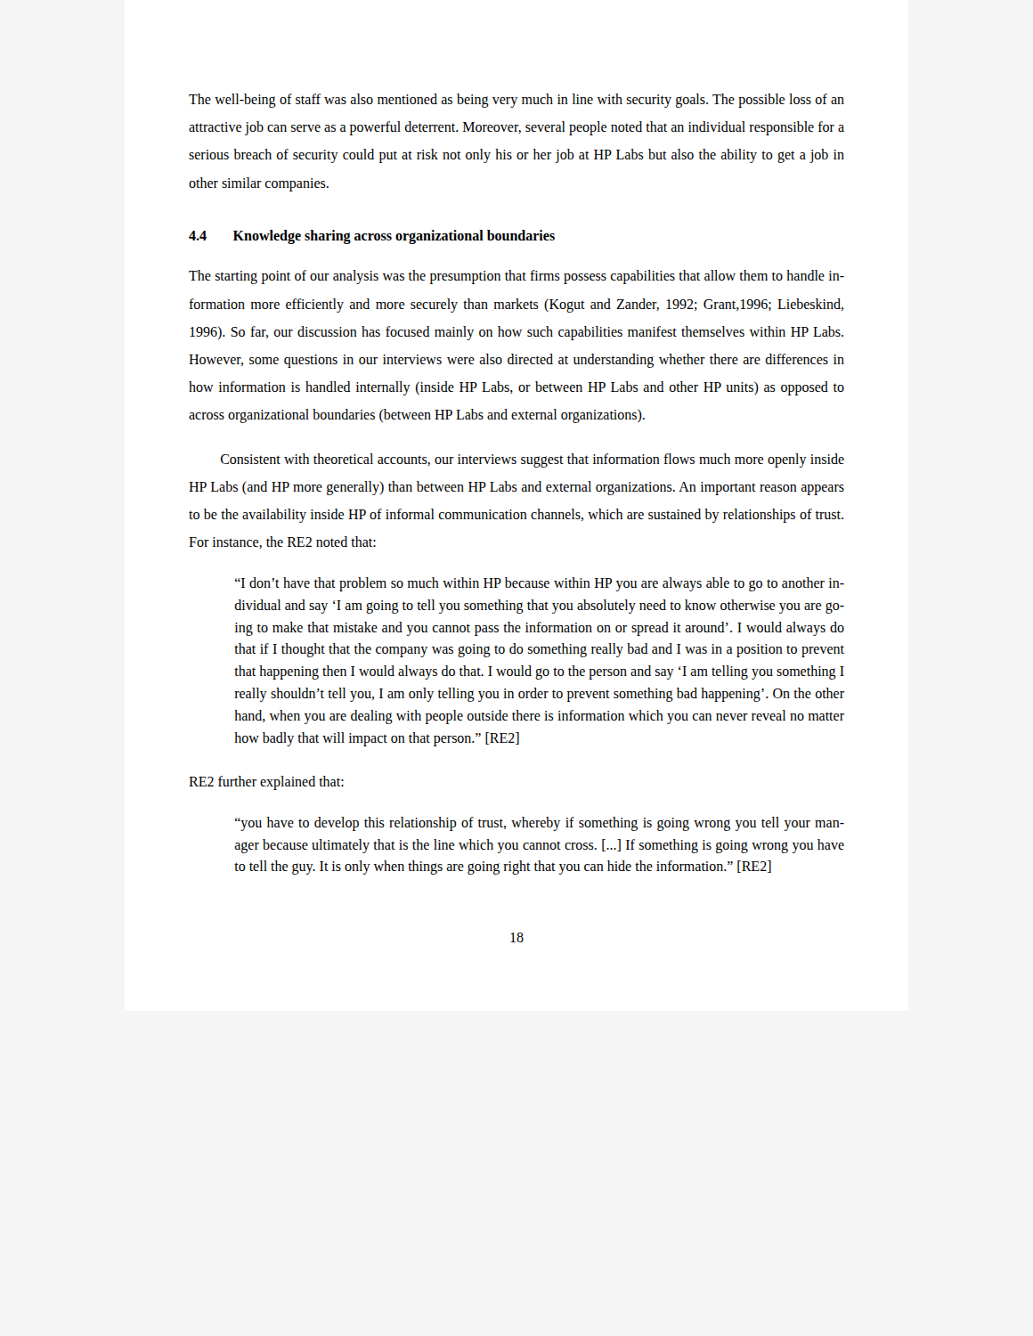The well-being of staff was also mentioned as being very much in line with security goals. The possible loss of an attractive job can serve as a powerful deterrent. Moreover, several people noted that an individual responsible for a serious breach of security could put at risk not only his or her job at HP Labs but also the ability to get a job in other similar companies.
4.4 Knowledge sharing across organizational boundaries
The starting point of our analysis was the presumption that firms possess capabilities that allow them to handle information more efficiently and more securely than markets (Kogut and Zander, 1992; Grant,1996; Liebeskind, 1996). So far, our discussion has focused mainly on how such capabilities manifest themselves within HP Labs. However, some questions in our interviews were also directed at understanding whether there are differences in how information is handled internally (inside HP Labs, or between HP Labs and other HP units) as opposed to across organizational boundaries (between HP Labs and external organizations).
Consistent with theoretical accounts, our interviews suggest that information flows much more openly inside HP Labs (and HP more generally) than between HP Labs and external organizations. An important reason appears to be the availability inside HP of informal communication channels, which are sustained by relationships of trust. For instance, the RE2 noted that:
“I don’t have that problem so much within HP because within HP you are always able to go to another individual and say ‘I am going to tell you something that you absolutely need to know otherwise you are going to make that mistake and you cannot pass the information on or spread it around’. I would always do that if I thought that the company was going to do something really bad and I was in a position to prevent that happening then I would always do that. I would go to the person and say ‘I am telling you something I really shouldn’t tell you, I am only telling you in order to prevent something bad happening’. On the other hand, when you are dealing with people outside there is information which you can never reveal no matter how badly that will impact on that person.” [RE2]
RE2 further explained that:
“you have to develop this relationship of trust, whereby if something is going wrong you tell your manager because ultimately that is the line which you cannot cross. [...] If something is going wrong you have to tell the guy. It is only when things are going right that you can hide the information.” [RE2]
18